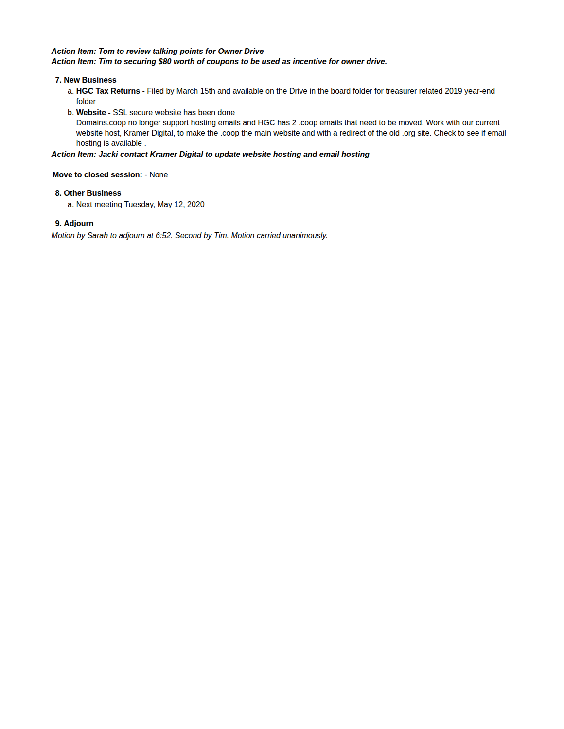Action Item: Tom to review talking points for Owner Drive
Action Item: Tim to securing $80 worth of coupons to be used as incentive for owner drive.
New Business
HGC Tax Returns - Filed by March 15th and available on the Drive in the board folder for treasurer related 2019 year-end folder
Website - SSL secure website has been done
Domains.coop no longer support hosting emails and HGC has 2 .coop emails that need to be moved. Work with our current website host, Kramer Digital, to make the .coop the main website and with a redirect of the old .org site. Check to see if email hosting is available .
Action Item: Jacki contact Kramer Digital to update website hosting and email hosting
Move to closed session: - None
Other Business
Next meeting Tuesday, May 12, 2020
Adjourn
Motion by Sarah to adjourn at 6:52. Second by Tim. Motion carried unanimously.